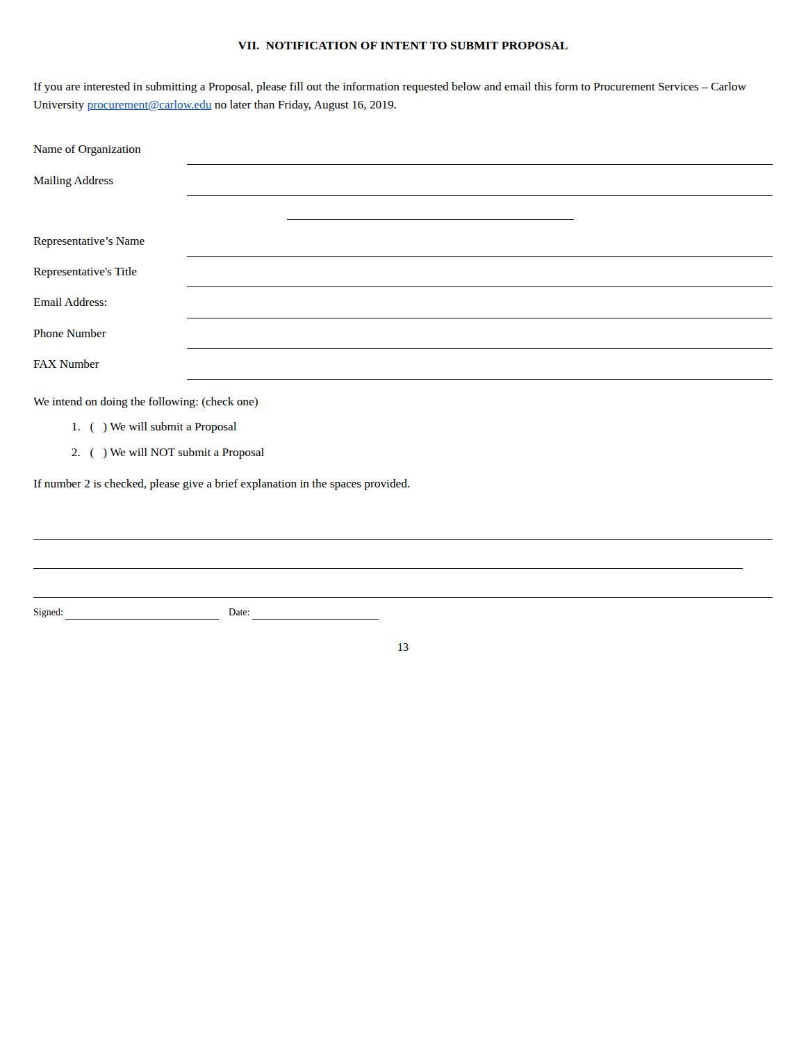VII. NOTIFICATION OF INTENT TO SUBMIT PROPOSAL
If you are interested in submitting a Proposal, please fill out the information requested below and email this form to Procurement Services – Carlow University procurement@carlow.edu no later than Friday, August 16, 2019.
| Name of Organization | |
| Mailing Address | |
| Representative’s Name | |
| Representative's Title | |
| Email Address: | |
| Phone Number | |
| FAX Number | |
We intend on doing the following: (check one)
( ) We will submit a Proposal
( ) We will NOT submit a Proposal
If number 2 is checked, please give a brief explanation in the spaces provided.
Signed: Date:
13